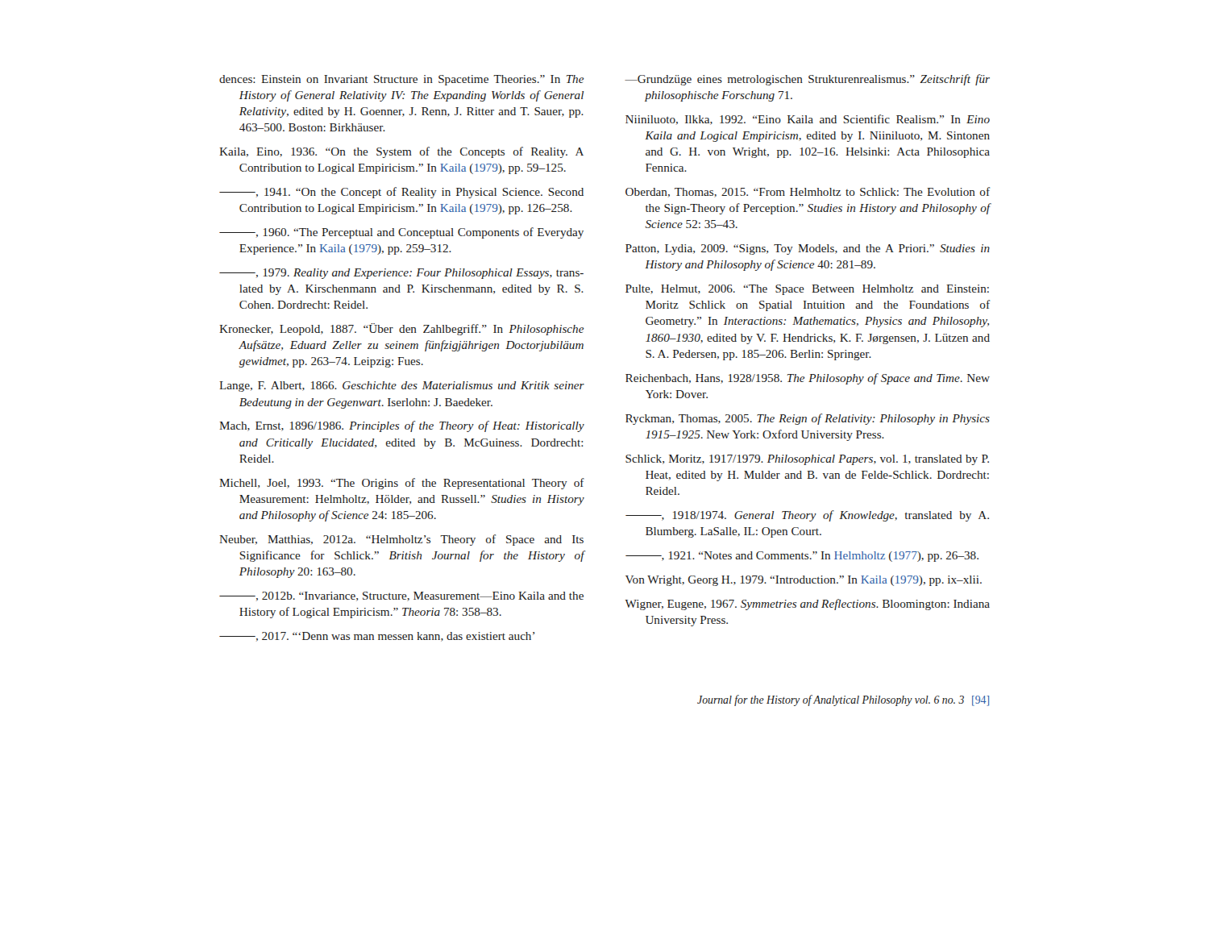dences: Einstein on Invariant Structure in Spacetime Theories.” In The History of General Relativity IV: The Expanding Worlds of General Relativity, edited by H. Goenner, J. Renn, J. Ritter and T. Sauer, pp. 463–500. Boston: Birkhäuser.
Kaila, Eino, 1936. “On the System of the Concepts of Reality. A Contribution to Logical Empiricism.” In Kaila (1979), pp. 59–125.
⸻, 1941. “On the Concept of Reality in Physical Science. Second Contribution to Logical Empiricism.” In Kaila (1979), pp. 126–258.
⸻, 1960. “The Perceptual and Conceptual Components of Everyday Experience.” In Kaila (1979), pp. 259–312.
⸻, 1979. Reality and Experience: Four Philosophical Essays, translated by A. Kirschenmann and P. Kirschenmann, edited by R. S. Cohen. Dordrecht: Reidel.
Kronecker, Leopold, 1887. “Über den Zahlbegriff.” In Philosophische Aufsätze, Eduard Zeller zu seinem fünfzigjährigen Doctorjubiläum gewidmet, pp. 263–74. Leipzig: Fues.
Lange, F. Albert, 1866. Geschichte des Materialismus und Kritik seiner Bedeutung in der Gegenwart. Iserlohn: J. Baedeker.
Mach, Ernst, 1896/1986. Principles of the Theory of Heat: Historically and Critically Elucidated, edited by B. McGuiness. Dordrecht: Reidel.
Michell, Joel, 1993. “The Origins of the Representational Theory of Measurement: Helmholtz, Hölder, and Russell.” Studies in History and Philosophy of Science 24: 185–206.
Neuber, Matthias, 2012a. “Helmholtz’s Theory of Space and Its Significance for Schlick.” British Journal for the History of Philosophy 20: 163–80.
⸻, 2012b. “Invariance, Structure, Measurement—Eino Kaila and the History of Logical Empiricism.” Theoria 78: 358–83.
⸻, 2017. “‘Denn was man messen kann, das existiert auch’
—Grundzüge eines metrologischen Strukturenrealismus.” Zeitschrift für philosophische Forschung 71.
Niiniluoto, Ilkka, 1992. “Eino Kaila and Scientific Realism.” In Eino Kaila and Logical Empiricism, edited by I. Niiniluoto, M. Sintonen and G. H. von Wright, pp. 102–16. Helsinki: Acta Philosophica Fennica.
Oberdan, Thomas, 2015. “From Helmholtz to Schlick: The Evolution of the Sign-Theory of Perception.” Studies in History and Philosophy of Science 52: 35–43.
Patton, Lydia, 2009. “Signs, Toy Models, and the A Priori.” Studies in History and Philosophy of Science 40: 281–89.
Pulte, Helmut, 2006. “The Space Between Helmholtz and Einstein: Moritz Schlick on Spatial Intuition and the Foundations of Geometry.” In Interactions: Mathematics, Physics and Philosophy, 1860–1930, edited by V. F. Hendricks, K. F. Jørgensen, J. Lützen and S. A. Pedersen, pp. 185–206. Berlin: Springer.
Reichenbach, Hans, 1928/1958. The Philosophy of Space and Time. New York: Dover.
Ryckman, Thomas, 2005. The Reign of Relativity: Philosophy in Physics 1915–1925. New York: Oxford University Press.
Schlick, Moritz, 1917/1979. Philosophical Papers, vol. 1, translated by P. Heat, edited by H. Mulder and B. van de Felde-Schlick. Dordrecht: Reidel.
⸻, 1918/1974. General Theory of Knowledge, translated by A. Blumberg. LaSalle, IL: Open Court.
⸻, 1921. “Notes and Comments.” In Helmholtz (1977), pp. 26–38.
Von Wright, Georg H., 1979. “Introduction.” In Kaila (1979), pp. ix–xlii.
Wigner, Eugene, 1967. Symmetries and Reflections. Bloomington: Indiana University Press.
Journal for the History of Analytical Philosophy vol. 6 no. 3[94]